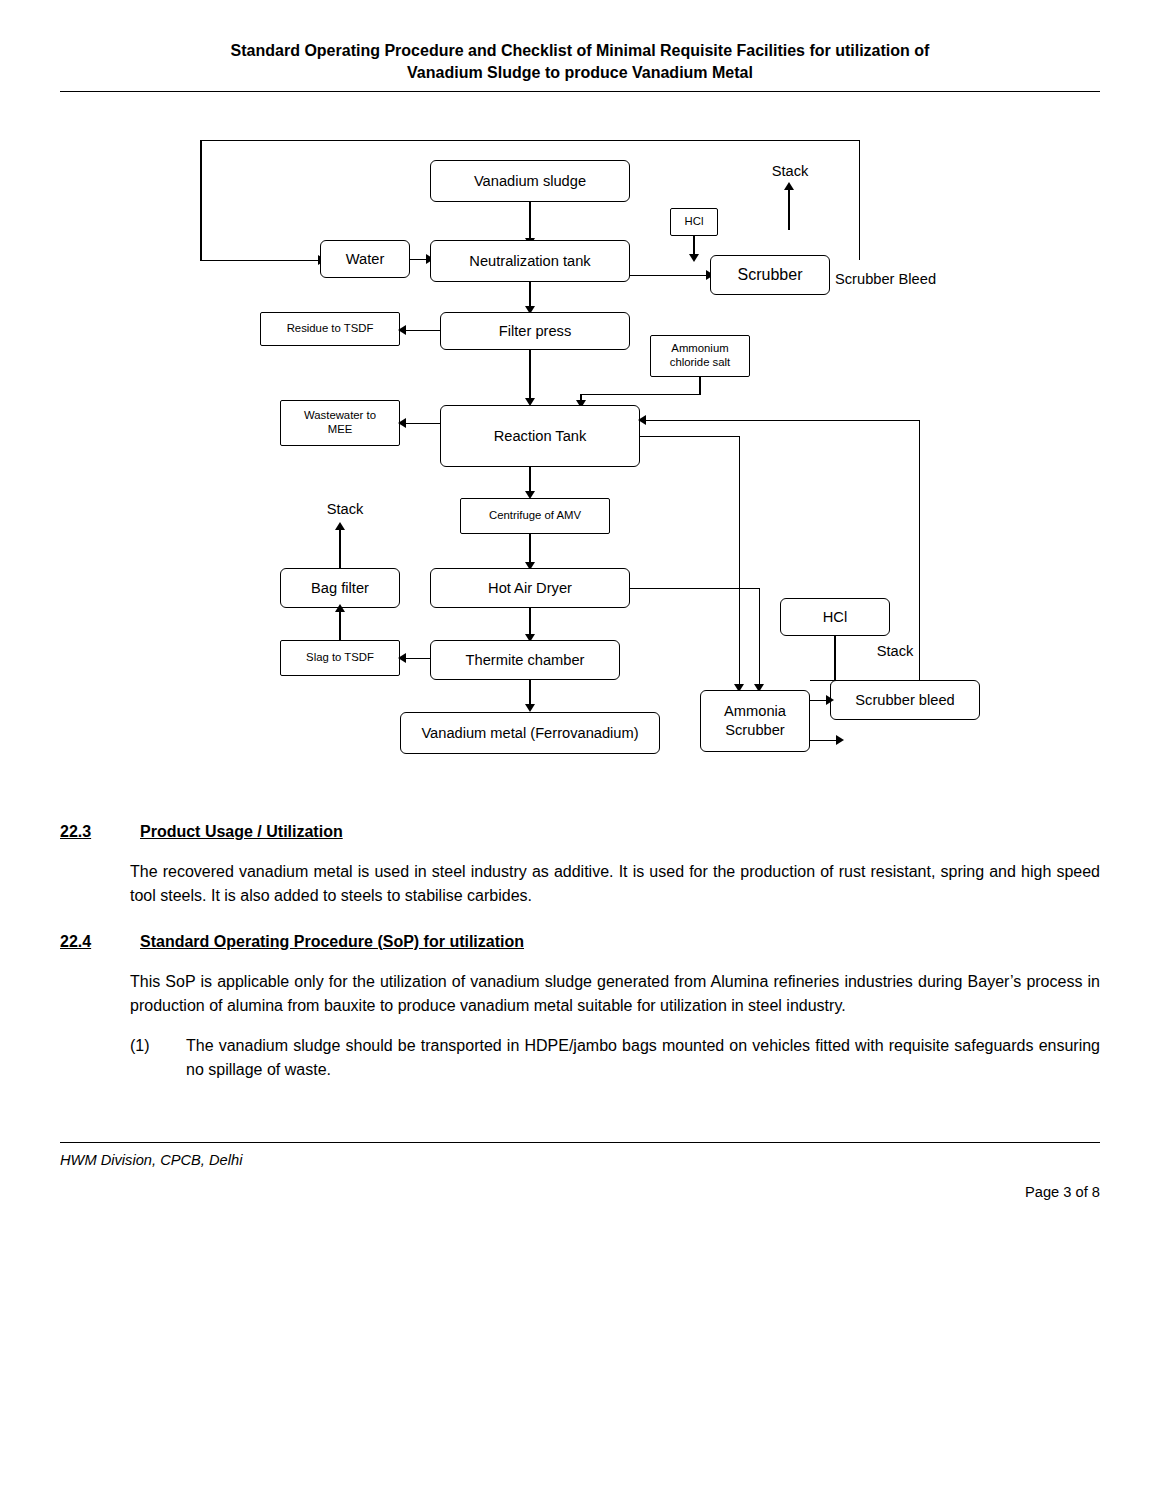Standard Operating Procedure and Checklist of Minimal Requisite Facilities for utilization of
Vanadium Sludge to produce Vanadium Metal
Vanadium sludge
Stack
HCl
Water
Neutralization tank
Scrubber
Scrubber Bleed
Filter press
Residue to TSDF
Ammonium
chloride salt
Reaction Tank
Wastewater to
MEE
Centrifuge of AMV
Stack
Bag filter
Hot Air Dryer
HCl
Stack
Thermite chamber
Slag to TSDF
Vanadium metal (Ferrovanadium)
Ammonia
Scrubber
Scrubber bleed
22.3 Product Usage / Utilization
The recovered vanadium metal is used in steel industry as additive. It is used for the production of rust resistant, spring and high speed tool steels. It is also added to steels to stabilise carbides.
22.4 Standard Operating Procedure (SoP) for utilization
This SoP is applicable only for the utilization of vanadium sludge generated from Alumina refineries industries during Bayer’s process in production of alumina from bauxite to produce vanadium metal suitable for utilization in steel industry.
(1) The vanadium sludge should be transported in HDPE/jambo bags mounted on vehicles fitted with requisite safeguards ensuring no spillage of waste.
HWM Division, CPCB, Delhi
Page 3 of 8